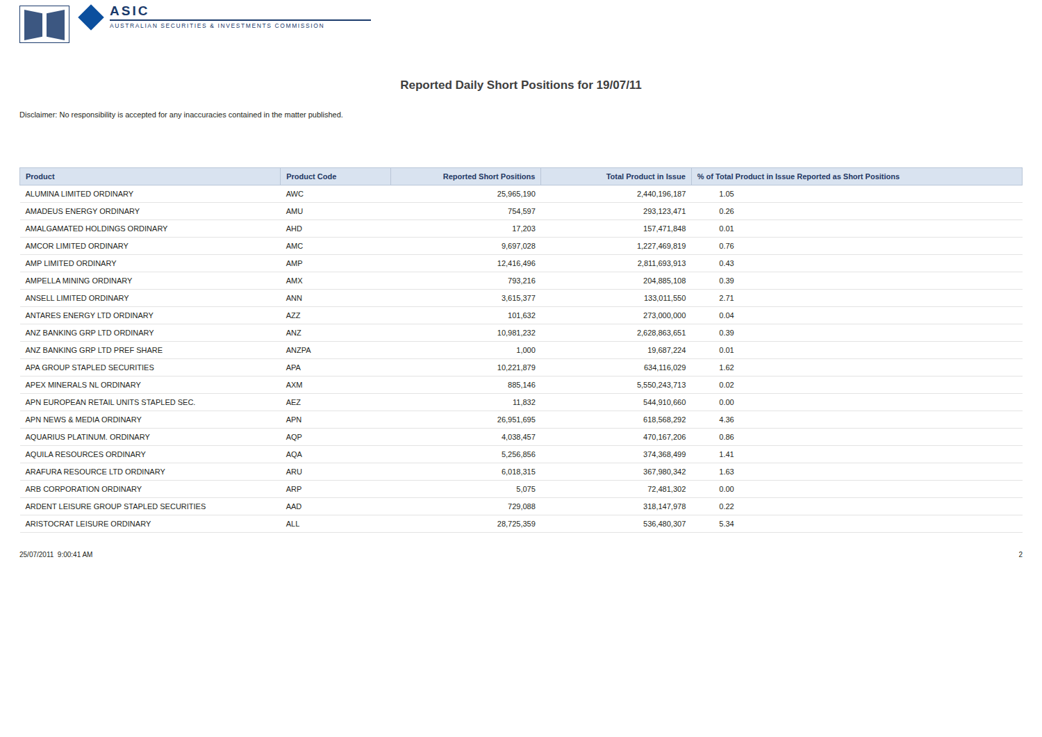ASIC
Australian Securities & Investments Commission
Reported Daily Short Positions for 19/07/11
Disclaimer: No responsibility is accepted for any inaccuracies contained in the matter published.
| Product | Product Code | Reported Short Positions | Total Product in Issue | % of Total Product in Issue Reported as Short Positions |
| --- | --- | --- | --- | --- |
| ALUMINA LIMITED ORDINARY | AWC | 25,965,190 | 2,440,196,187 | 1.05 |
| AMADEUS ENERGY ORDINARY | AMU | 754,597 | 293,123,471 | 0.26 |
| AMALGAMATED HOLDINGS ORDINARY | AHD | 17,203 | 157,471,848 | 0.01 |
| AMCOR LIMITED ORDINARY | AMC | 9,697,028 | 1,227,469,819 | 0.76 |
| AMP LIMITED ORDINARY | AMP | 12,416,496 | 2,811,693,913 | 0.43 |
| AMPELLA MINING ORDINARY | AMX | 793,216 | 204,885,108 | 0.39 |
| ANSELL LIMITED ORDINARY | ANN | 3,615,377 | 133,011,550 | 2.71 |
| ANTARES ENERGY LTD ORDINARY | AZZ | 101,632 | 273,000,000 | 0.04 |
| ANZ BANKING GRP LTD ORDINARY | ANZ | 10,981,232 | 2,628,863,651 | 0.39 |
| ANZ BANKING GRP LTD PREF SHARE | ANZPA | 1,000 | 19,687,224 | 0.01 |
| APA GROUP STAPLED SECURITIES | APA | 10,221,879 | 634,116,029 | 1.62 |
| APEX MINERALS NL ORDINARY | AXM | 885,146 | 5,550,243,713 | 0.02 |
| APN EUROPEAN RETAIL UNITS STAPLED SEC. | AEZ | 11,832 | 544,910,660 | 0.00 |
| APN NEWS & MEDIA ORDINARY | APN | 26,951,695 | 618,568,292 | 4.36 |
| AQUARIUS PLATINUM. ORDINARY | AQP | 4,038,457 | 470,167,206 | 0.86 |
| AQUILA RESOURCES ORDINARY | AQA | 5,256,856 | 374,368,499 | 1.41 |
| ARAFURA RESOURCE LTD ORDINARY | ARU | 6,018,315 | 367,980,342 | 1.63 |
| ARB CORPORATION ORDINARY | ARP | 5,075 | 72,481,302 | 0.00 |
| ARDENT LEISURE GROUP STAPLED SECURITIES | AAD | 729,088 | 318,147,978 | 0.22 |
| ARISTOCRAT LEISURE ORDINARY | ALL | 28,725,359 | 536,480,307 | 5.34 |
25/07/2011 9:00:41 AM 2